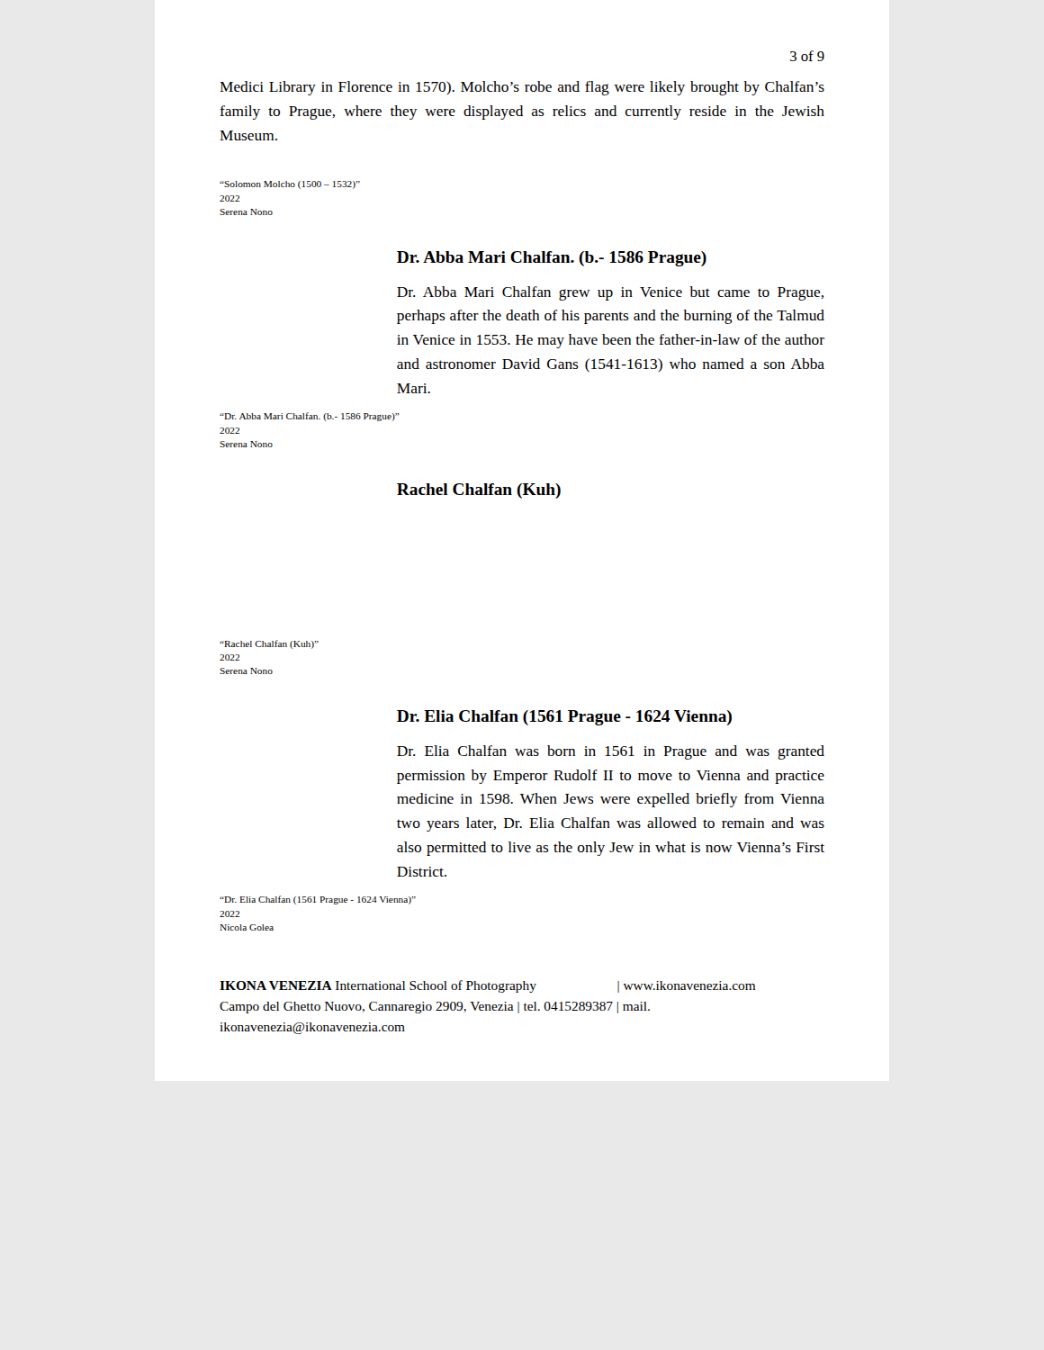3 of 9
Medici Library in Florence in 1570). Molcho’s robe and flag were likely brought by Chalfan’s family to Prague, where they were displayed as relics and currently reside in the Jewish Museum.
“Solomon Molcho (1500 – 1532)”
2022
Serena Nono
Dr. Abba Mari Chalfan. (b.- 1586 Prague)
Dr. Abba Mari Chalfan grew up in Venice but came to Prague, perhaps after the death of his parents and the burning of the Talmud in Venice in 1553. He may have been the father-in-law of the author and astronomer David Gans (1541-1613) who named a son Abba Mari.
“Dr. Abba Mari Chalfan. (b.- 1586 Prague)”
2022
Serena Nono
Rachel Chalfan (Kuh)
“Rachel Chalfan (Kuh)”
2022
Serena Nono
Dr. Elia Chalfan (1561 Prague - 1624 Vienna)
Dr. Elia Chalfan was born in 1561 in Prague and was granted permission by Emperor Rudolf II to move to Vienna and practice medicine in 1598. When Jews were expelled briefly from Vienna two years later, Dr. Elia Chalfan was allowed to remain and was also permitted to live as the only Jew in what is now Vienna’s First District.
“Dr. Elia Chalfan (1561 Prague - 1624 Vienna)”
2022
Nicola Golea
IKONA VENEZIA International School of Photography | www.ikonavenezia.com
Campo del Ghetto Nuovo, Cannaregio 2909, Venezia | tel. 0415289387 | mail. ikonavenezia@ikonavenezia.com